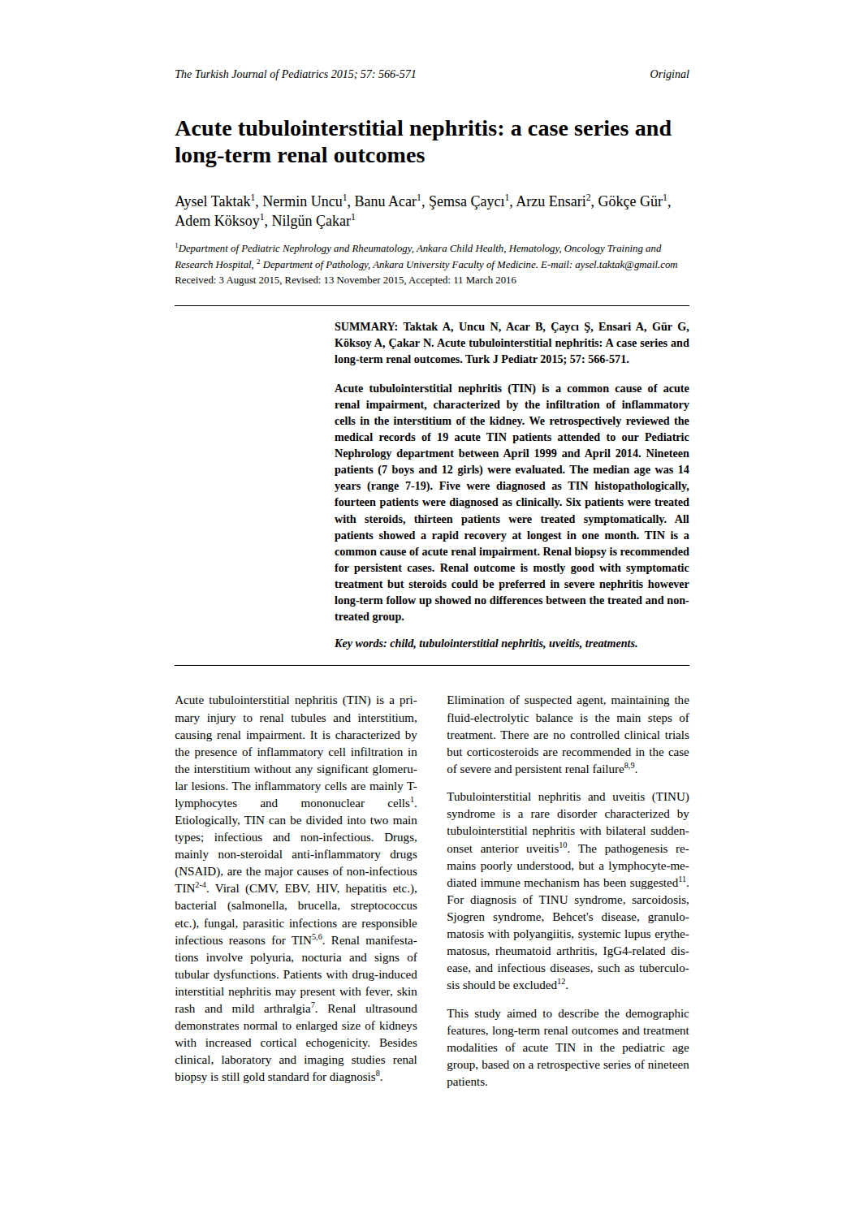The Turkish Journal of Pediatrics 2015; 57: 566-571
Original
Acute tubulointerstitial nephritis: a case series and long-term renal outcomes
Aysel Taktak1, Nermin Uncu1, Banu Acar1, Şemsa Çaycı1, Arzu Ensari2, Gökçe Gür1, Adem Köksoy1, Nilgün Çakar1
1Department of Pediatric Nephrology and Rheumatology, Ankara Child Health, Hematology, Oncology Training and Research Hospital, 2 Department of Pathology, Ankara University Faculty of Medicine. E-mail: aysel.taktak@gmail.com
Received: 3 August 2015, Revised: 13 November 2015, Accepted: 11 March 2016
SUMMARY: Taktak A, Uncu N, Acar B, Çaycı Ş, Ensari A, Gür G, Köksoy A, Çakar N. Acute tubulointerstitial nephritis: A case series and long-term renal outcomes. Turk J Pediatr 2015; 57: 566-571.
Acute tubulointerstitial nephritis (TIN) is a common cause of acute renal impairment, characterized by the infiltration of inflammatory cells in the interstitium of the kidney. We retrospectively reviewed the medical records of 19 acute TIN patients attended to our Pediatric Nephrology department between April 1999 and April 2014. Nineteen patients (7 boys and 12 girls) were evaluated. The median age was 14 years (range 7-19). Five were diagnosed as TIN histopathologically, fourteen patients were diagnosed as clinically. Six patients were treated with steroids, thirteen patients were treated symptomatically. All patients showed a rapid recovery at longest in one month. TIN is a common cause of acute renal impairment. Renal biopsy is recommended for persistent cases. Renal outcome is mostly good with symptomatic treatment but steroids could be preferred in severe nephritis however long-term follow up showed no differences between the treated and non-treated group.
Key words: child, tubulointerstitial nephritis, uveitis, treatments.
Acute tubulointerstitial nephritis (TIN) is a primary injury to renal tubules and interstitium, causing renal impairment. It is characterized by the presence of inflammatory cell infiltration in the interstitium without any significant glomerular lesions. The inflammatory cells are mainly T-lymphocytes and mononuclear cells1. Etiologically, TIN can be divided into two main types; infectious and non-infectious. Drugs, mainly non-steroidal anti-inflammatory drugs (NSAID), are the major causes of non-infectious TIN2-4. Viral (CMV, EBV, HIV, hepatitis etc.), bacterial (salmonella, brucella, streptococcus etc.), fungal, parasitic infections are responsible infectious reasons for TIN5,6. Renal manifestations involve polyuria, nocturia and signs of tubular dysfunctions. Patients with drug-induced interstitial nephritis may present with fever, skin rash and mild arthralgia7. Renal ultrasound demonstrates normal to enlarged size of kidneys with increased cortical echogenicity. Besides clinical, laboratory and imaging studies renal biopsy is still gold standard for diagnosis8.
Elimination of suspected agent, maintaining the fluid-electrolytic balance is the main steps of treatment. There are no controlled clinical trials but corticosteroids are recommended in the case of severe and persistent renal failure8,9.
Tubulointerstitial nephritis and uveitis (TINU) syndrome is a rare disorder characterized by tubulointerstitial nephritis with bilateral sudden-onset anterior uveitis10. The pathogenesis remains poorly understood, but a lymphocyte-mediated immune mechanism has been suggested11. For diagnosis of TINU syndrome, sarcoidosis, Sjogren syndrome, Behcet's disease, granulomatosis with polyangiitis, systemic lupus erythematosus, rheumatoid arthritis, IgG4-related disease, and infectious diseases, such as tuberculosis should be excluded12.
This study aimed to describe the demographic features, long-term renal outcomes and treatment modalities of acute TIN in the pediatric age group, based on a retrospective series of nineteen patients.